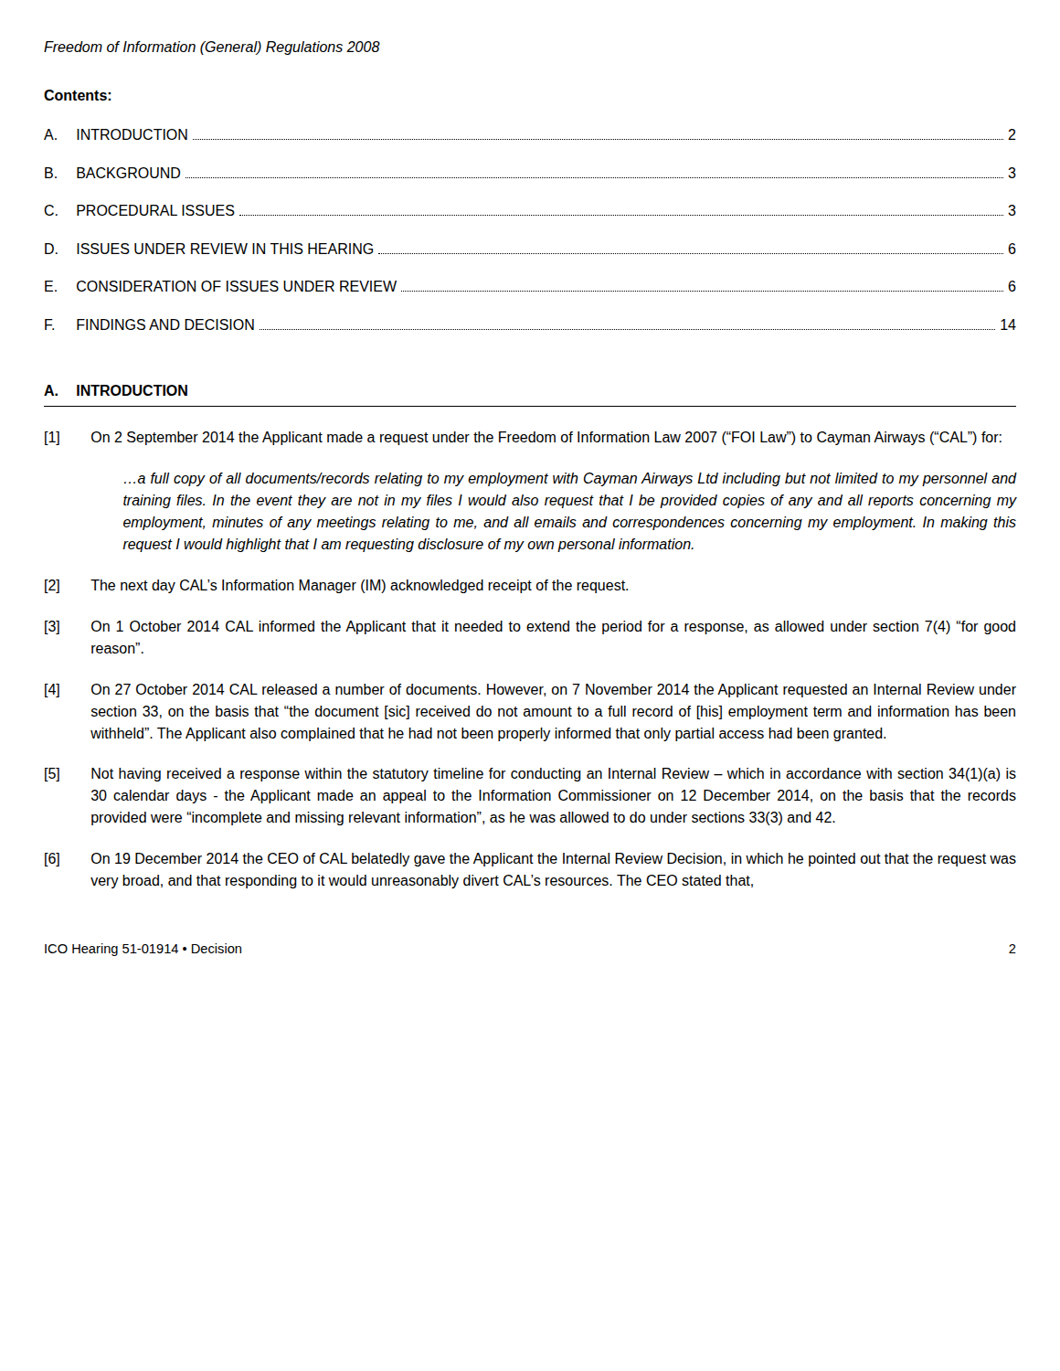Freedom of Information (General) Regulations 2008
Contents:
A. INTRODUCTION 2
B. BACKGROUND 3
C. PROCEDURAL ISSUES 3
D. ISSUES UNDER REVIEW IN THIS HEARING 6
E. CONSIDERATION OF ISSUES UNDER REVIEW 6
F. FINDINGS AND DECISION 14
A. INTRODUCTION
[1] On 2 September 2014 the Applicant made a request under the Freedom of Information Law 2007 (“FOI Law”) to Cayman Airways (“CAL”) for:
…a full copy of all documents/records relating to my employment with Cayman Airways Ltd including but not limited to my personnel and training files. In the event they are not in my files I would also request that I be provided copies of any and all reports concerning my employment, minutes of any meetings relating to me, and all emails and correspondences concerning my employment. In making this request I would highlight that I am requesting disclosure of my own personal information.
[2] The next day CAL’s Information Manager (IM) acknowledged receipt of the request.
[3] On 1 October 2014 CAL informed the Applicant that it needed to extend the period for a response, as allowed under section 7(4) “for good reason”.
[4] On 27 October 2014 CAL released a number of documents. However, on 7 November 2014 the Applicant requested an Internal Review under section 33, on the basis that “the document [sic] received do not amount to a full record of [his] employment term and information has been withheld”. The Applicant also complained that he had not been properly informed that only partial access had been granted.
[5] Not having received a response within the statutory timeline for conducting an Internal Review – which in accordance with section 34(1)(a) is 30 calendar days - the Applicant made an appeal to the Information Commissioner on 12 December 2014, on the basis that the records provided were “incomplete and missing relevant information”, as he was allowed to do under sections 33(3) and 42.
[6] On 19 December 2014 the CEO of CAL belatedly gave the Applicant the Internal Review Decision, in which he pointed out that the request was very broad, and that responding to it would unreasonably divert CAL’s resources. The CEO stated that,
ICO Hearing 51-01914 • Decision 2